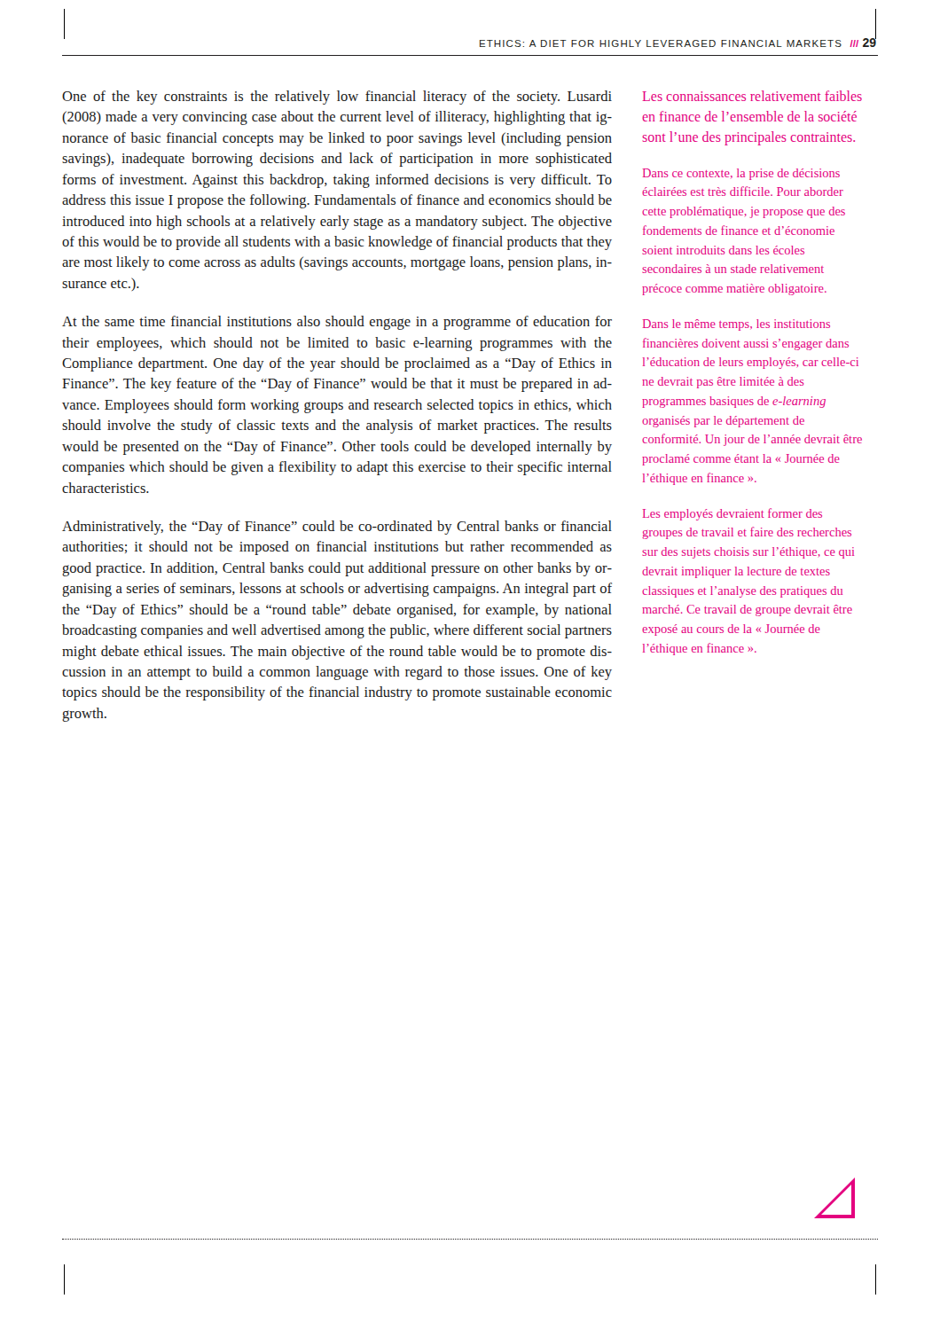ETHICS: A DIET FOR HIGHLY LEVERAGED FINANCIAL MARKETS /// 29
One of the key constraints is the relatively low financial literacy of the society. Lusardi (2008) made a very convincing case about the current level of illiteracy, highlighting that ignorance of basic financial concepts may be linked to poor savings level (including pension savings), inadequate borrowing decisions and lack of participation in more sophisticated forms of investment. Against this backdrop, taking informed decisions is very difficult. To address this issue I propose the following. Fundamentals of finance and economics should be introduced into high schools at a relatively early stage as a mandatory subject. The objective of this would be to provide all students with a basic knowledge of financial products that they are most likely to come across as adults (savings accounts, mortgage loans, pension plans, insurance etc.).
At the same time financial institutions also should engage in a programme of education for their employees, which should not be limited to basic e-learning programmes with the Compliance department. One day of the year should be proclaimed as a “Day of Ethics in Finance”. The key feature of the “Day of Finance” would be that it must be prepared in advance. Employees should form working groups and research selected topics in ethics, which should involve the study of classic texts and the analysis of market practices. The results would be presented on the “Day of Finance”. Other tools could be developed internally by companies which should be given a flexibility to adapt this exercise to their specific internal characteristics.
Administratively, the “Day of Finance” could be co-ordinated by Central banks or financial authorities; it should not be imposed on financial institutions but rather recommended as good practice. In addition, Central banks could put additional pressure on other banks by organising a series of seminars, lessons at schools or advertising campaigns. An integral part of the “Day of Ethics” should be a “round table” debate organised, for example, by national broadcasting companies and well advertised among the public, where different social partners might debate ethical issues. The main objective of the round table would be to promote discussion in an attempt to build a common language with regard to those issues. One of key topics should be the responsibility of the financial industry to promote sustainable economic growth.
Les connaissances relativement faibles en finance de l’ensemble de la société sont l’une des principales contraintes.
Dans ce contexte, la prise de décisions éclairées est très difficile. Pour aborder cette problématique, je propose que des fondements de finance et d’économie soient introduits dans les écoles secondaires à un stade relativement précoce comme matière obligatoire.
Dans le même temps, les institutions financières doivent aussi s’engager dans l’éducation de leurs employés, car celle-ci ne devrait pas être limitée à des programmes basiques de e-learning organisés par le département de conformité. Un jour de l’année devrait être proclamé comme étant la « Journée de l’éthique en finance ».
Les employés devraient former des groupes de travail et faire des recherches sur des sujets choisis sur l’éthique, ce qui devrait impliquer la lecture de textes classiques et l’analyse des pratiques du marché. Ce travail de groupe devrait être exposé au cours de la « Journée de l’éthique en finance ».